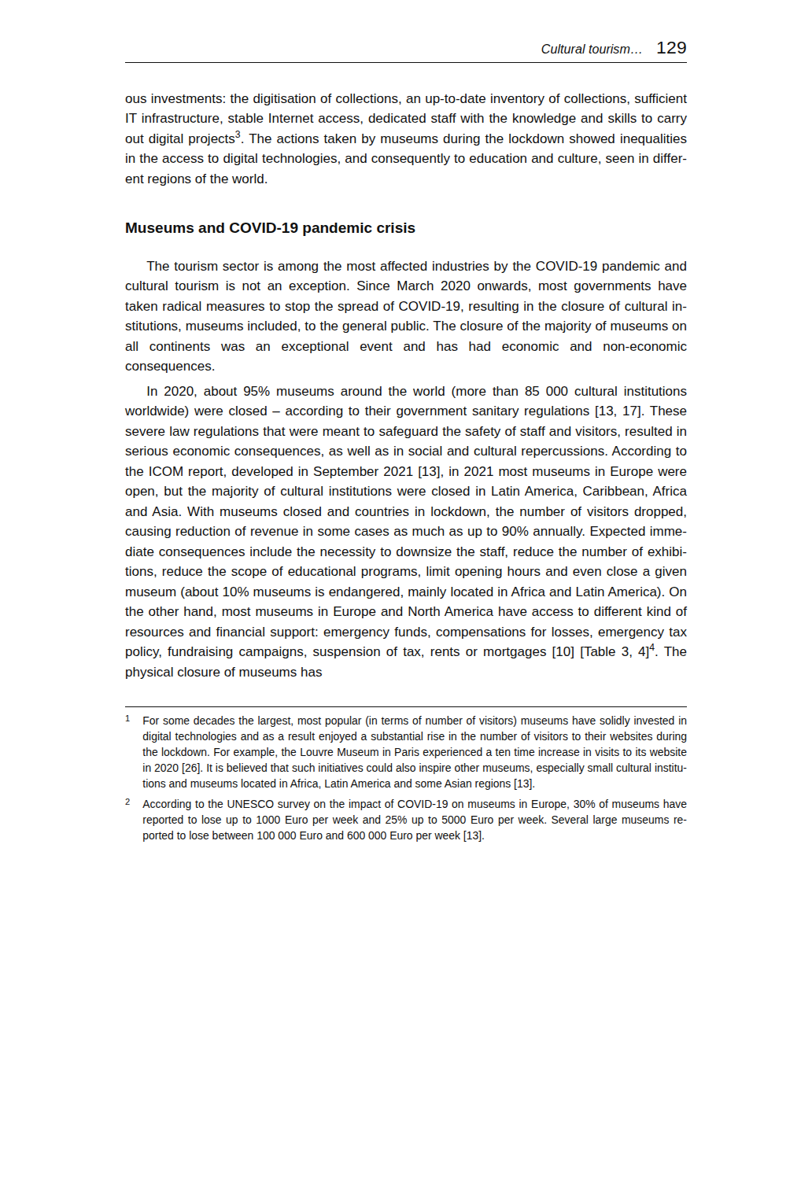Cultural tourism… 129
ous investments: the digitisation of collections, an up-to-date inventory of collections, sufficient IT infrastructure, stable Internet access, dedicated staff with the knowledge and skills to carry out digital projects3. The actions taken by museums during the lockdown showed inequalities in the access to digital technologies, and consequently to education and culture, seen in different regions of the world.
Museums and COVID-19 pandemic crisis
The tourism sector is among the most affected industries by the COVID-19 pandemic and cultural tourism is not an exception. Since March 2020 onwards, most governments have taken radical measures to stop the spread of COVID-19, resulting in the closure of cultural institutions, museums included, to the general public. The closure of the majority of museums on all continents was an exceptional event and has had economic and non-economic consequences.
In 2020, about 95% museums around the world (more than 85 000 cultural institutions worldwide) were closed – according to their government sanitary regulations [13, 17]. These severe law regulations that were meant to safeguard the safety of staff and visitors, resulted in serious economic consequences, as well as in social and cultural repercussions. According to the ICOM report, developed in September 2021 [13], in 2021 most museums in Europe were open, but the majority of cultural institutions were closed in Latin America, Caribbean, Africa and Asia. With museums closed and countries in lockdown, the number of visitors dropped, causing reduction of revenue in some cases as much as up to 90% annually. Expected immediate consequences include the necessity to downsize the staff, reduce the number of exhibitions, reduce the scope of educational programs, limit opening hours and even close a given museum (about 10% museums is endangered, mainly located in Africa and Latin America). On the other hand, most museums in Europe and North America have access to different kind of resources and financial support: emergency funds, compensations for losses, emergency tax policy, fundraising campaigns, suspension of tax, rents or mortgages [10] [Table 3, 4]4. The physical closure of museums has
For some decades the largest, most popular (in terms of number of visitors) museums have solidly invested in digital technologies and as a result enjoyed a substantial rise in the number of visitors to their websites during the lockdown. For example, the Louvre Museum in Paris experienced a ten time increase in visits to its website in 2020 [26]. It is believed that such initiatives could also inspire other museums, especially small cultural institutions and museums located in Africa, Latin America and some Asian regions [13].
According to the UNESCO survey on the impact of COVID-19 on museums in Europe, 30% of museums have reported to lose up to 1000 Euro per week and 25% up to 5000 Euro per week. Several large museums reported to lose between 100 000 Euro and 600 000 Euro per week [13].